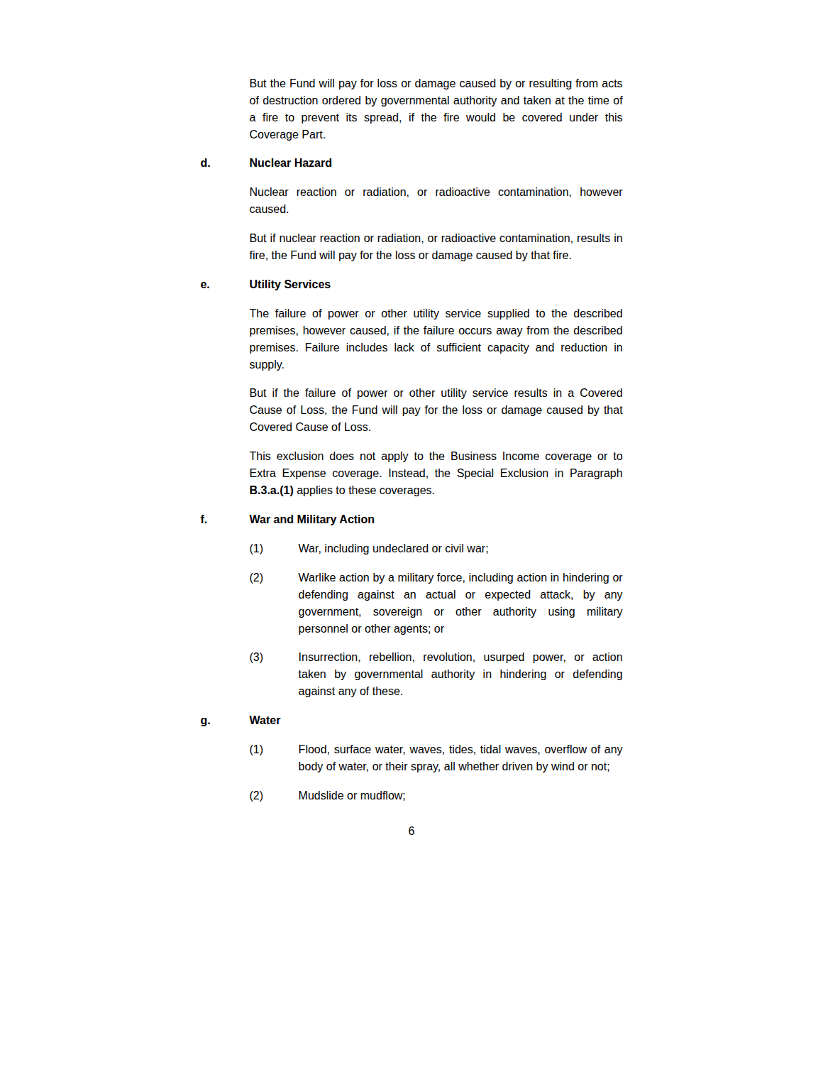But the Fund will pay for loss or damage caused by or resulting from acts of destruction ordered by governmental authority and taken at the time of a fire to prevent its spread, if the fire would be covered under this Coverage Part.
d.
Nuclear Hazard
Nuclear reaction or radiation, or radioactive contamination, however caused.
But if nuclear reaction or radiation, or radioactive contamination, results in fire, the Fund will pay for the loss or damage caused by that fire.
e.
Utility Services
The failure of power or other utility service supplied to the described premises, however caused, if the failure occurs away from the described premises. Failure includes lack of sufficient capacity and reduction in supply.
But if the failure of power or other utility service results in a Covered Cause of Loss, the Fund will pay for the loss or damage caused by that Covered Cause of Loss.
This exclusion does not apply to the Business Income coverage or to Extra Expense coverage. Instead, the Special Exclusion in Paragraph B.3.a.(1) applies to these coverages.
f.
War and Military Action
(1)
War, including undeclared or civil war;
(2)
Warlike action by a military force, including action in hindering or defending against an actual or expected attack, by any government, sovereign or other authority using military personnel or other agents; or
(3)
Insurrection, rebellion, revolution, usurped power, or action taken by governmental authority in hindering or defending against any of these.
g.
Water
(1)
Flood, surface water, waves, tides, tidal waves, overflow of any body of water, or their spray, all whether driven by wind or not;
(2)
Mudslide or mudflow;
6